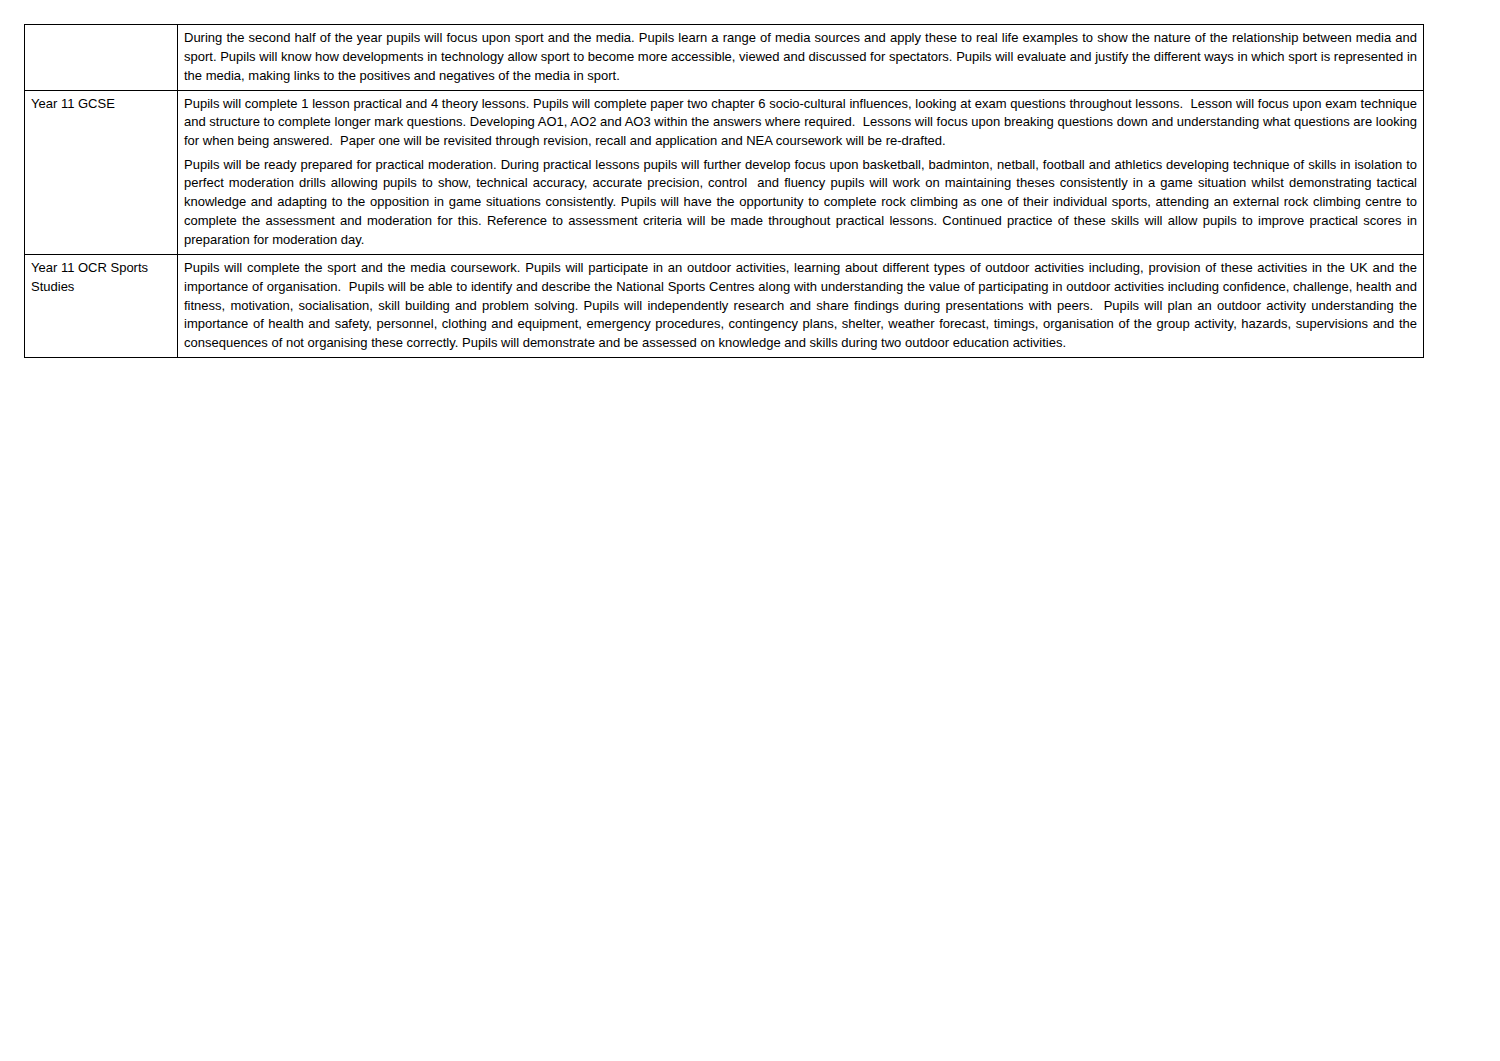| | During the second half of the year pupils will focus upon sport and the media. Pupils learn a range of media sources and apply these to real life examples to show the nature of the relationship between media and sport. Pupils will know how developments in technology allow sport to become more accessible, viewed and discussed for spectators. Pupils will evaluate and justify the different ways in which sport is represented in the media, making links to the positives and negatives of the media in sport. |
| Year 11 GCSE | Pupils will complete 1 lesson practical and 4 theory lessons. Pupils will complete paper two chapter 6 socio-cultural influences, looking at exam questions throughout lessons. Lesson will focus upon exam technique and structure to complete longer mark questions. Developing AO1, AO2 and AO3 within the answers where required. Lessons will focus upon breaking questions down and understanding what questions are looking for when being answered. Paper one will be revisited through revision, recall and application and NEA coursework will be re-drafted. Pupils will be ready prepared for practical moderation. During practical lessons pupils will further develop focus upon basketball, badminton, netball, football and athletics developing technique of skills in isolation to perfect moderation drills allowing pupils to show, technical accuracy, accurate precision, control and fluency pupils will work on maintaining theses consistently in a game situation whilst demonstrating tactical knowledge and adapting to the opposition in game situations consistently. Pupils will have the opportunity to complete rock climbing as one of their individual sports, attending an external rock climbing centre to complete the assessment and moderation for this. Reference to assessment criteria will be made throughout practical lessons. Continued practice of these skills will allow pupils to improve practical scores in preparation for moderation day. |
| Year 11 OCR Sports Studies | Pupils will complete the sport and the media coursework. Pupils will participate in an outdoor activities, learning about different types of outdoor activities including, provision of these activities in the UK and the importance of organisation. Pupils will be able to identify and describe the National Sports Centres along with understanding the value of participating in outdoor activities including confidence, challenge, health and fitness, motivation, socialisation, skill building and problem solving. Pupils will independently research and share findings during presentations with peers. Pupils will plan an outdoor activity understanding the importance of health and safety, personnel, clothing and equipment, emergency procedures, contingency plans, shelter, weather forecast, timings, organisation of the group activity, hazards, supervisions and the consequences of not organising these correctly. Pupils will demonstrate and be assessed on knowledge and skills during two outdoor education activities. |